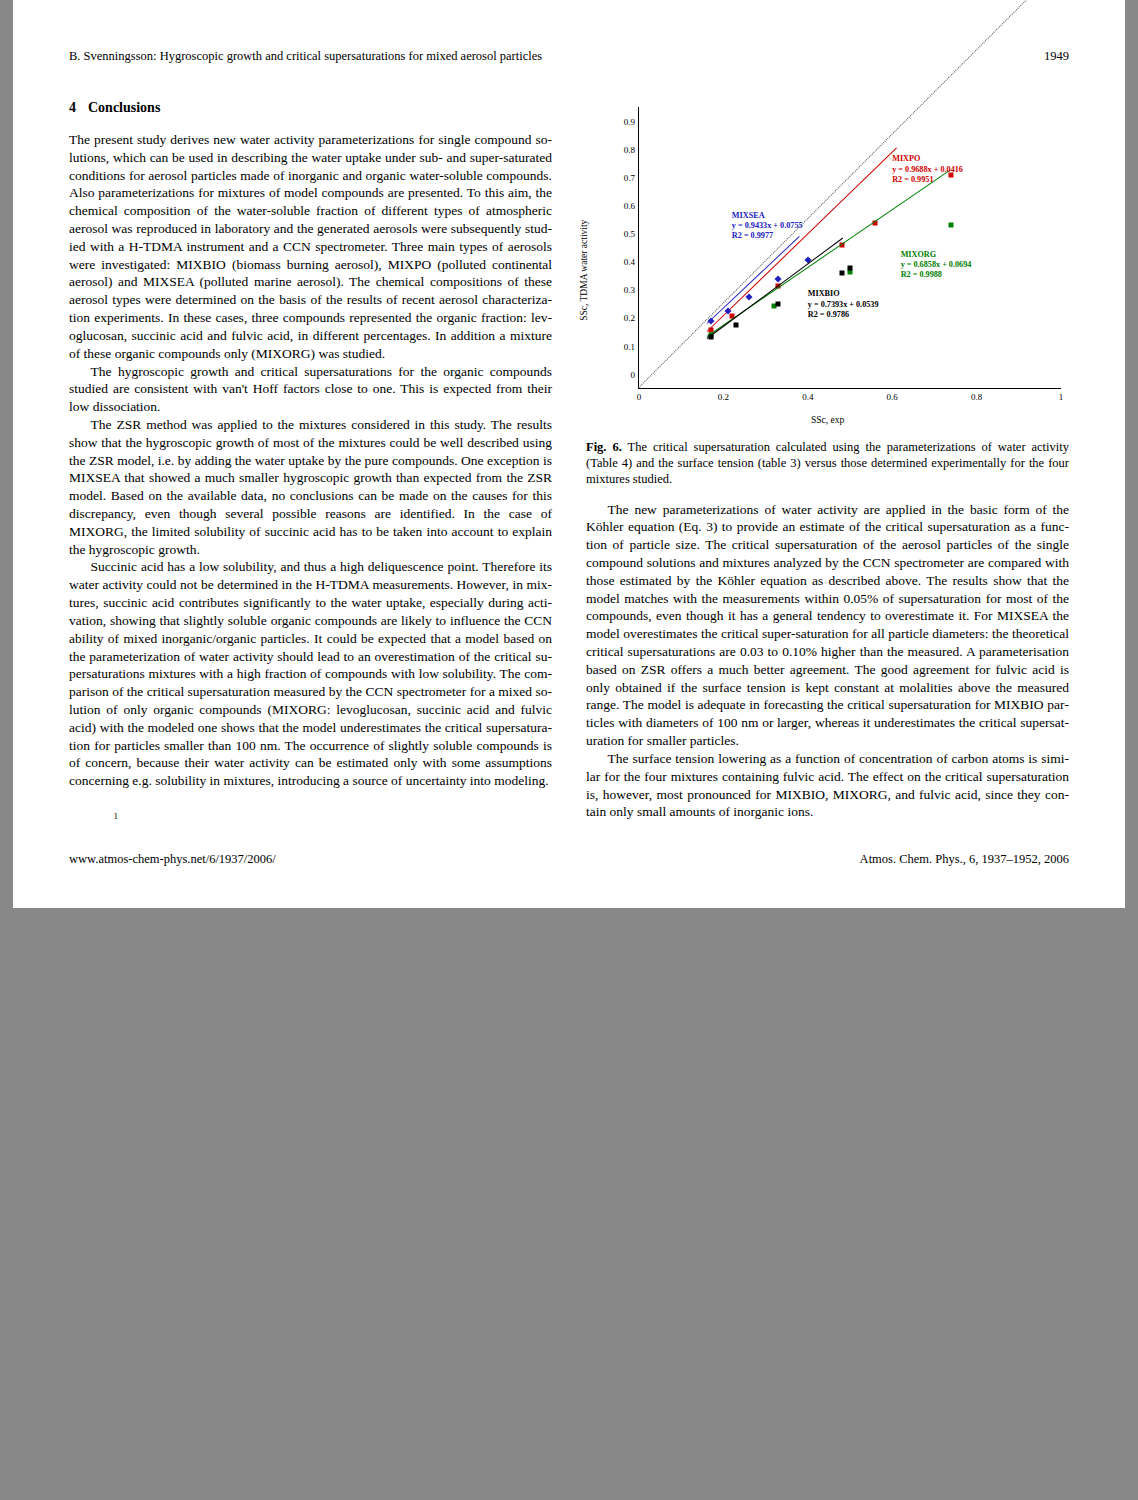B. Svenningsson: Hygroscopic growth and critical supersaturations for mixed aerosol particles
1949
4 Conclusions
The present study derives new water activity parameterizations for single compound solutions, which can be used in describing the water uptake under sub- and super-saturated conditions for aerosol particles made of inorganic and organic water-soluble compounds. Also parameterizations for mixtures of model compounds are presented. To this aim, the chemical composition of the water-soluble fraction of different types of atmospheric aerosol was reproduced in laboratory and the generated aerosols were subsequently studied with a H-TDMA instrument and a CCN spectrometer. Three main types of aerosols were investigated: MIXBIO (biomass burning aerosol), MIXPO (polluted continental aerosol) and MIXSEA (polluted marine aerosol). The chemical compositions of these aerosol types were determined on the basis of the results of recent aerosol characterization experiments. In these cases, three compounds represented the organic fraction: levoglucosan, succinic acid and fulvic acid, in different percentages. In addition a mixture of these organic compounds only (MIXORG) was studied.
The hygroscopic growth and critical supersaturations for the organic compounds studied are consistent with van't Hoff factors close to one. This is expected from their low dissociation.
The ZSR method was applied to the mixtures considered in this study. The results show that the hygroscopic growth of most of the mixtures could be well described using the ZSR model, i.e. by adding the water uptake by the pure compounds. One exception is MIXSEA that showed a much smaller hygroscopic growth than expected from the ZSR model. Based on the available data, no conclusions can be made on the causes for this discrepancy, even though several possible reasons are identified. In the case of MIXORG, the limited solubility of succinic acid has to be taken into account to explain the hygroscopic growth.
Succinic acid has a low solubility, and thus a high deliquescence point. Therefore its water activity could not be determined in the H-TDMA measurements. However, in mixtures, succinic acid contributes significantly to the water uptake, especially during activation, showing that slightly soluble organic compounds are likely to influence the CCN ability of mixed inorganic/organic particles. It could be expected that a model based on the parameterization of water activity should lead to an overestimation of the critical supersaturations mixtures with a high fraction of compounds with low solubility. The comparison of the critical supersaturation measured by the CCN spectrometer for a mixed solution of only organic compounds (MIXORG: levoglucosan, succinic acid and fulvic acid) with the modeled one shows that the model underestimates the critical supersaturation for particles smaller than 100 nm. The occurrence of slightly soluble compounds is of concern, because their water activity can be estimated only with some assumptions concerning e.g. solubility in mixtures, introducing a source of uncertainty into modeling.
SSc, TDMA water activity
0 0.1 0.2 0.3 0.4 0.5 0.6 0.7 0.8 0.9 1 0 0.2 0.4 0.6 0.8 1
MIXPO
y = 0.9688x + 0.0416
R2 = 0.9951
MIXSEA
y = 0.9433x + 0.0755
R2 = 0.9977
MIXORG
y = 0.6858x + 0.0694
R2 = 0.9988
MIXBIO
y = 0.7393x + 0.0539
R2 = 0.9786
SSc, exp
Fig. 6. The critical supersaturation calculated using the parameterizations of water activity (Table 4) and the surface tension (table 3) versus those determined experimentally for the four mixtures studied.
The new parameterizations of water activity are applied in the basic form of the Köhler equation (Eq. 3) to provide an estimate of the critical supersaturation as a function of particle size. The critical supersaturation of the aerosol particles of the single compound solutions and mixtures analyzed by the CCN spectrometer are compared with those estimated by the Köhler equation as described above. The results show that the model matches with the measurements within 0.05% of supersaturation for most of the compounds, even though it has a general tendency to overestimate it. For MIXSEA the model overestimates the critical super-saturation for all particle diameters: the theoretical critical supersaturations are 0.03 to 0.10% higher than the measured. A parameterisation based on ZSR offers a much better agreement. The good agreement for fulvic acid is only obtained if the surface tension is kept constant at molalities above the measured range. The model is adequate in forecasting the critical supersaturation for MIXBIO particles with diameters of 100 nm or larger, whereas it underestimates the critical supersaturation for smaller particles.
The surface tension lowering as a function of concentration of carbon atoms is similar for the four mixtures containing fulvic acid. The effect on the critical supersaturation is, however, most pronounced for MIXBIO, MIXORG, and fulvic acid, since they contain only small amounts of inorganic ions.
www.atmos-chem-phys.net/6/1937/2006/
Atmos. Chem. Phys., 6, 1937–1952, 2006